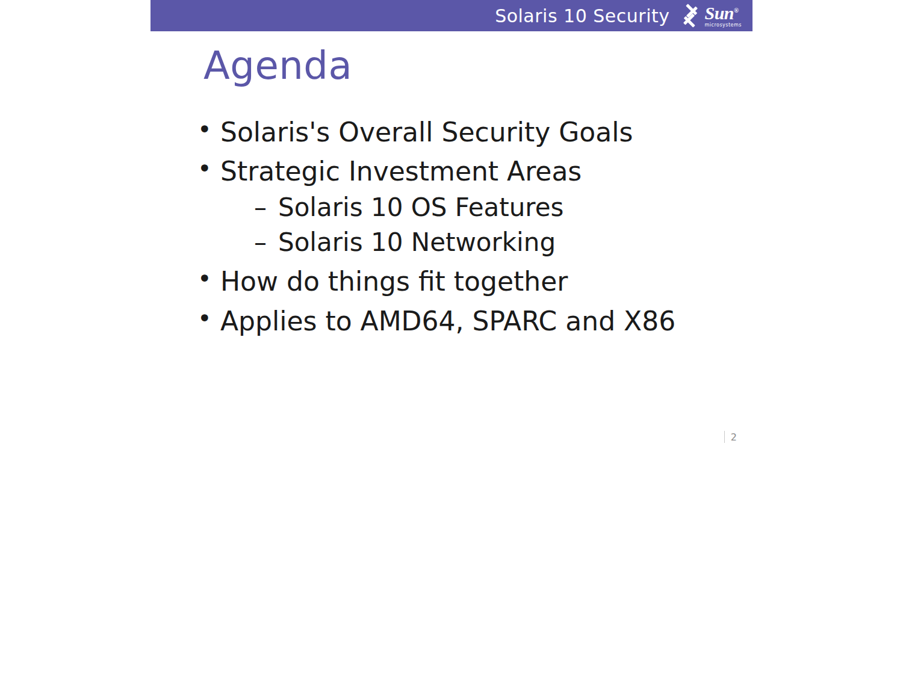Solaris 10 Security
Sun®
microsystems
Agenda
Solaris's Overall Security Goals
Strategic Investment Areas
Solaris 10 OS Features
Solaris 10 Networking
How do things fit together
Applies to AMD64, SPARC and X86
2